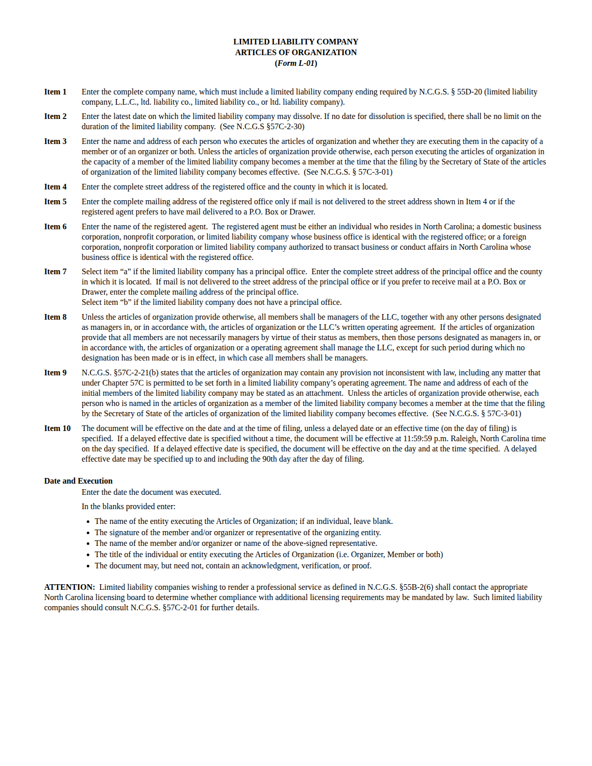LIMITED LIABILITY COMPANY
ARTICLES OF ORGANIZATION
(Form L-01)
| Item 1 | Enter the complete company name, which must include a limited liability company ending required by N.C.G.S. § 55D-20 (limited liability company, L.L.C., ltd. liability co., limited liability co., or ltd. liability company). |
| Item 2 | Enter the latest date on which the limited liability company may dissolve. If no date for dissolution is specified, there shall be no limit on the duration of the limited liability company. (See N.C.G.S §57C-2-30) |
| Item 3 | Enter the name and address of each person who executes the articles of organization and whether they are executing them in the capacity of a member or of an organizer or both. Unless the articles of organization provide otherwise, each person executing the articles of organization in the capacity of a member of the limited liability company becomes a member at the time that the filing by the Secretary of State of the articles of organization of the limited liability company becomes effective. (See N.C.G.S. § 57C-3-01) |
| Item 4 | Enter the complete street address of the registered office and the county in which it is located. |
| Item 5 | Enter the complete mailing address of the registered office only if mail is not delivered to the street address shown in Item 4 or if the registered agent prefers to have mail delivered to a P.O. Box or Drawer. |
| Item 6 | Enter the name of the registered agent. The registered agent must be either an individual who resides in North Carolina; a domestic business corporation, nonprofit corporation, or limited liability company whose business office is identical with the registered office; or a foreign corporation, nonprofit corporation or limited liability company authorized to transact business or conduct affairs in North Carolina whose business office is identical with the registered office. |
| Item 7 | Select item “a” if the limited liability company has a principal office. Enter the complete street address of the principal office and the county in which it is located. If mail is not delivered to the street address of the principal office or if you prefer to receive mail at a P.O. Box or Drawer, enter the complete mailing address of the principal office. Select item “b” if the limited liability company does not have a principal office. |
| Item 8 | Unless the articles of organization provide otherwise, all members shall be managers of the LLC, together with any other persons designated as managers in, or in accordance with, the articles of organization or the LLC’s written operating agreement. If the articles of organization provide that all members are not necessarily managers by virtue of their status as members, then those persons designated as managers in, or in accordance with, the articles of organization or a operating agreement shall manage the LLC, except for such period during which no designation has been made or is in effect, in which case all members shall be managers. |
| Item 9 | N.C.G.S. §57C-2-21(b) states that the articles of organization may contain any provision not inconsistent with law, including any matter that under Chapter 57C is permitted to be set forth in a limited liability company’s operating agreement. The name and address of each of the initial members of the limited liability company may be stated as an attachment. Unless the articles of organization provide otherwise, each person who is named in the articles of organization as a member of the limited liability company becomes a member at the time that the filing by the Secretary of State of the articles of organization of the limited liability company becomes effective. (See N.C.G.S. § 57C-3-01) |
| Item 10 | The document will be effective on the date and at the time of filing, unless a delayed date or an effective time (on the day of filing) is specified. If a delayed effective date is specified without a time, the document will be effective at 11:59:59 p.m. Raleigh, North Carolina time on the day specified. If a delayed effective date is specified, the document will be effective on the day and at the time specified. A delayed effective date may be specified up to and including the 90th day after the day of filing. |
Date and Execution
Enter the date the document was executed.
In the blanks provided enter:
The name of the entity executing the Articles of Organization; if an individual, leave blank.
The signature of the member and/or organizer or representative of the organizing entity.
The name of the member and/or organizer or name of the above-signed representative.
The title of the individual or entity executing the Articles of Organization (i.e. Organizer, Member or both)
The document may, but need not, contain an acknowledgment, verification, or proof.
ATTENTION: Limited liability companies wishing to render a professional service as defined in N.C.G.S. §55B-2(6) shall contact the appropriate North Carolina licensing board to determine whether compliance with additional licensing requirements may be mandated by law. Such limited liability companies should consult N.C.G.S. §57C-2-01 for further details.